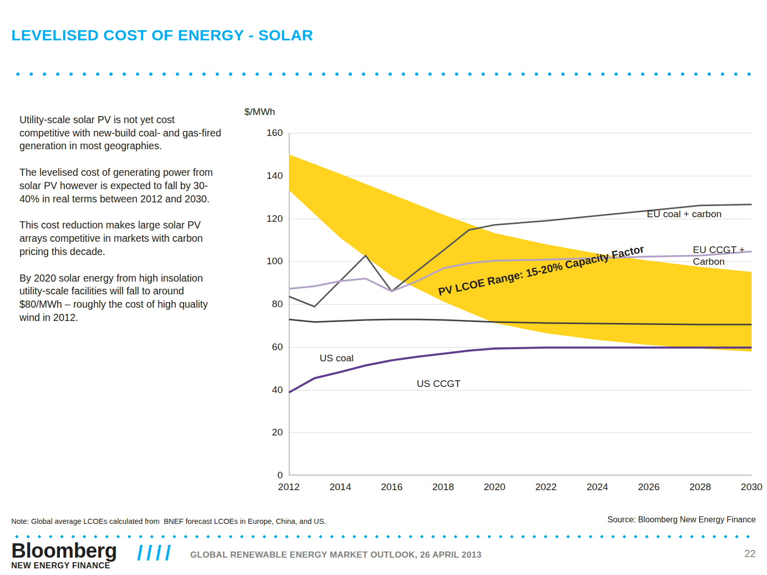LEVELISED COST OF ENERGY - SOLAR
Utility-scale solar PV is not yet cost competitive with new-build coal- and gas-fired generation in most geographies.
The levelised cost of generating power from solar PV however is expected to fall by 30-40% in real terms between 2012 and 2030.
This cost reduction makes large solar PV arrays competitive in markets with carbon pricing this decade.
By 2020 solar energy from high insolation utility-scale facilities will fall to around $80/MWh – roughly the cost of high quality wind in 2012.
$/MWh
160
140
120
100
80
60
40
20
0
2012
2014
2016
2018
2020
2022
2024
2026
2028
2030
EU coal + carbon
EU CCGT +
Carbon
US coal
US CCGT
PV LCOE Range: 15-20% Capacity Factor
Note: Global average LCOEs calculated from BNEF forecast LCOEs in Europe, China, and US.
Source: Bloomberg New Energy Finance
Bloomberg
NEW ENERGY FINANCE
/ / / /
GLOBAL RENEWABLE ENERGY MARKET OUTLOOK, 26 APRIL 2013
22